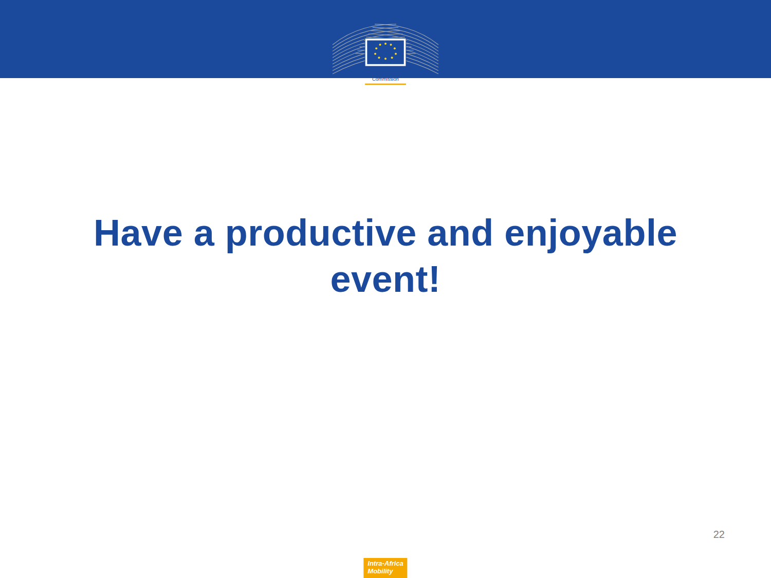European Commission
Have a productive and enjoyable event!
22
Intra-Africa
Mobility